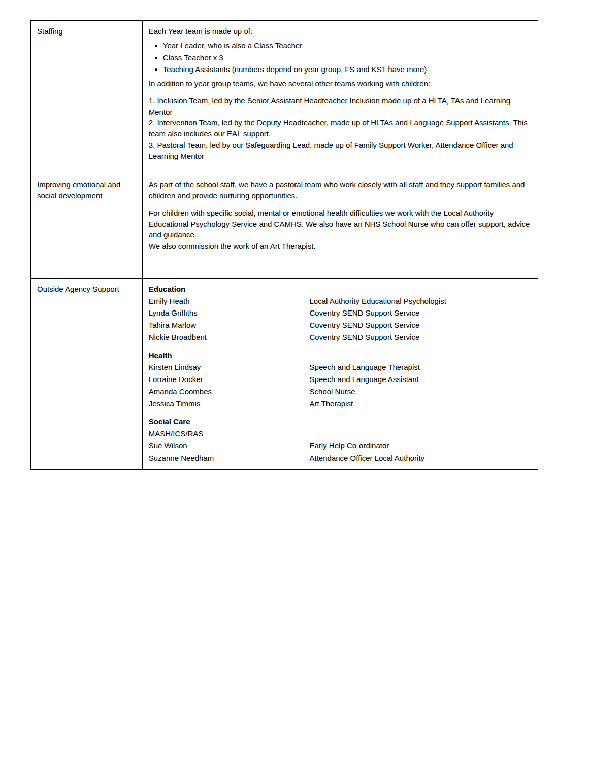| Staffing | Each Year team is made up of: Year Leader, who is also a Class Teacher Class Teacher x 3 Teaching Assistants (numbers depend on year group, FS and KS1 have more) In addition to year group teams, we have several other teams working with children: 1. Inclusion Team, led by the Senior Assistant Headteacher Inclusion made up of a HLTA, TAs and Learning Mentor 2. Intervention Team, led by the Deputy Headteacher, made up of HLTAs and Language Support Assistants. This team also includes our EAL support. 3. Pastoral Team, led by our Safeguarding Lead, made up of Family Support Worker, Attendance Officer and Learning Mentor |
| Improving emotional and social development | As part of the school staff, we have a pastoral team who work closely with all staff and they support families and children and provide nurturing opportunities. For children with specific social, mental or emotional health difficulties we work with the Local Authority Educational Psychology Service and CAMHS. We also have an NHS School Nurse who can offer support, advice and guidance. We also commission the work of an Art Therapist. |
| Outside Agency Support | Education / Emily Heath / Local Authority Educational Psychologist / / Lynda Griffiths / Coventry SEND Support Service / / Tahira Marlow / Coventry SEND Support Service / / Nickie Broadbent / Coventry SEND Support Service / Health / Kirsten Lindsay / Speech and Language Therapist / / Lorraine Docker / Speech and Language Assistant / / Amanda Coombes / School Nurse / / Jessica Timmis / Art Therapist / Social Care / MASH/ICS/RAS / / / Sue Wilson / Early Help Co-ordinator / / Suzanne Needham / Attendance Officer Local Authority / |